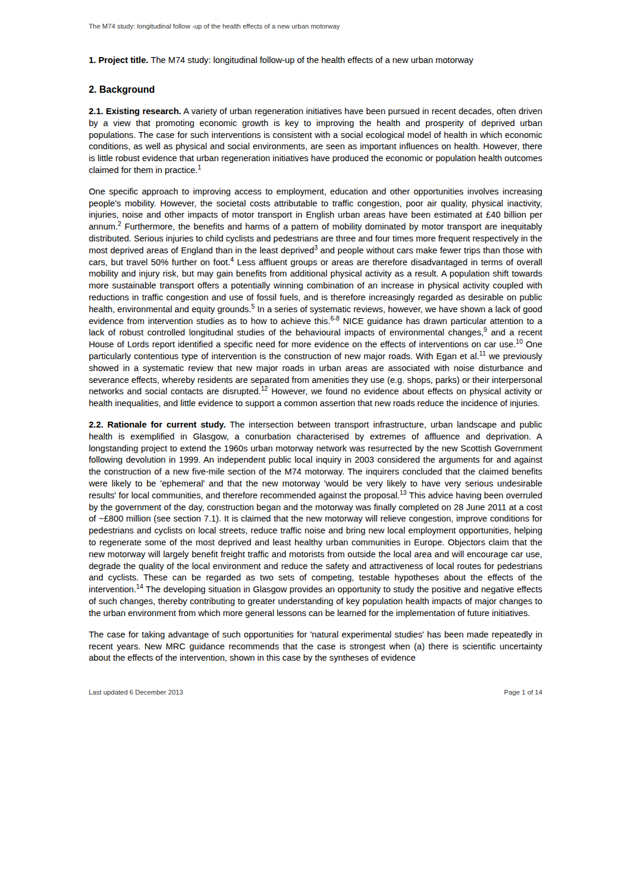The M74 study: longitudinal follow -up of the health effects of a new urban motorway
1. Project title. The M74 study: longitudinal follow-up of the health effects of a new urban motorway
2. Background
2.1. Existing research.
A variety of urban regeneration initiatives have been pursued in recent decades, often driven by a view that promoting economic growth is key to improving the health and prosperity of deprived urban populations. The case for such interventions is consistent with a social ecological model of health in which economic conditions, as well as physical and social environments, are seen as important influences on health. However, there is little robust evidence that urban regeneration initiatives have produced the economic or population health outcomes claimed for them in practice.1
One specific approach to improving access to employment, education and other opportunities involves increasing people's mobility. However, the societal costs attributable to traffic congestion, poor air quality, physical inactivity, injuries, noise and other impacts of motor transport in English urban areas have been estimated at £40 billion per annum.2 Furthermore, the benefits and harms of a pattern of mobility dominated by motor transport are inequitably distributed. Serious injuries to child cyclists and pedestrians are three and four times more frequent respectively in the most deprived areas of England than in the least deprived3 and people without cars make fewer trips than those with cars, but travel 50% further on foot.4 Less affluent groups or areas are therefore disadvantaged in terms of overall mobility and injury risk, but may gain benefits from additional physical activity as a result. A population shift towards more sustainable transport offers a potentially winning combination of an increase in physical activity coupled with reductions in traffic congestion and use of fossil fuels, and is therefore increasingly regarded as desirable on public health, environmental and equity grounds.5 In a series of systematic reviews, however, we have shown a lack of good evidence from intervention studies as to how to achieve this.6-8 NICE guidance has drawn particular attention to a lack of robust controlled longitudinal studies of the behavioural impacts of environmental changes,9 and a recent House of Lords report identified a specific need for more evidence on the effects of interventions on car use.10 One particularly contentious type of intervention is the construction of new major roads. With Egan et al.11 we previously showed in a systematic review that new major roads in urban areas are associated with noise disturbance and severance effects, whereby residents are separated from amenities they use (e.g. shops, parks) or their interpersonal networks and social contacts are disrupted.12 However, we found no evidence about effects on physical activity or health inequalities, and little evidence to support a common assertion that new roads reduce the incidence of injuries.
2.2. Rationale for current study.
The intersection between transport infrastructure, urban landscape and public health is exemplified in Glasgow, a conurbation characterised by extremes of affluence and deprivation. A longstanding project to extend the 1960s urban motorway network was resurrected by the new Scottish Government following devolution in 1999. An independent public local inquiry in 2003 considered the arguments for and against the construction of a new five-mile section of the M74 motorway. The inquirers concluded that the claimed benefits were likely to be 'ephemeral' and that the new motorway 'would be very likely to have very serious undesirable results' for local communities, and therefore recommended against the proposal.13 This advice having been overruled by the government of the day, construction began and the motorway was finally completed on 28 June 2011 at a cost of ~£800 million (see section 7.1). It is claimed that the new motorway will relieve congestion, improve conditions for pedestrians and cyclists on local streets, reduce traffic noise and bring new local employment opportunities, helping to regenerate some of the most deprived and least healthy urban communities in Europe. Objectors claim that the new motorway will largely benefit freight traffic and motorists from outside the local area and will encourage car use, degrade the quality of the local environment and reduce the safety and attractiveness of local routes for pedestrians and cyclists. These can be regarded as two sets of competing, testable hypotheses about the effects of the intervention.14 The developing situation in Glasgow provides an opportunity to study the positive and negative effects of such changes, thereby contributing to greater understanding of key population health impacts of major changes to the urban environment from which more general lessons can be learned for the implementation of future initiatives.
The case for taking advantage of such opportunities for 'natural experimental studies' has been made repeatedly in recent years. New MRC guidance recommends that the case is strongest when (a) there is scientific uncertainty about the effects of the intervention, shown in this case by the syntheses of evidence
Last updated 6 December 2013 Page 1 of 14